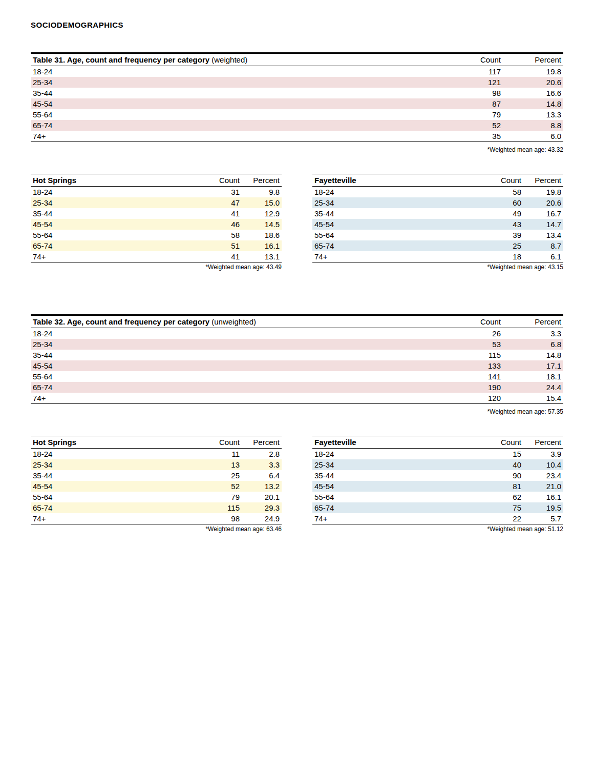SOCIODEMOGRAPHICS
| Table 31. Age, count and frequency per category (weighted) | Count | Percent |
| --- | --- | --- |
| 18-24 | 117 | 19.8 |
| 25-34 | 121 | 20.6 |
| 35-44 | 98 | 16.6 |
| 45-54 | 87 | 14.8 |
| 55-64 | 79 | 13.3 |
| 65-74 | 52 | 8.8 |
| 74+ | 35 | 6.0 |
*Weighted mean age: 43.32
| Hot Springs | Count | Percent |
| --- | --- | --- |
| 18-24 | 31 | 9.8 |
| 25-34 | 47 | 15.0 |
| 35-44 | 41 | 12.9 |
| 45-54 | 46 | 14.5 |
| 55-64 | 58 | 18.6 |
| 65-74 | 51 | 16.1 |
| 74+ | 41 | 13.1 |
*Weighted mean age: 43.49
| Fayetteville | Count | Percent |
| --- | --- | --- |
| 18-24 | 58 | 19.8 |
| 25-34 | 60 | 20.6 |
| 35-44 | 49 | 16.7 |
| 45-54 | 43 | 14.7 |
| 55-64 | 39 | 13.4 |
| 65-74 | 25 | 8.7 |
| 74+ | 18 | 6.1 |
*Weighted mean age: 43.15
| Table 32. Age, count and frequency per category (unweighted) | Count | Percent |
| --- | --- | --- |
| 18-24 | 26 | 3.3 |
| 25-34 | 53 | 6.8 |
| 35-44 | 115 | 14.8 |
| 45-54 | 133 | 17.1 |
| 55-64 | 141 | 18.1 |
| 65-74 | 190 | 24.4 |
| 74+ | 120 | 15.4 |
*Weighted mean age: 57.35
| Hot Springs | Count | Percent |
| --- | --- | --- |
| 18-24 | 11 | 2.8 |
| 25-34 | 13 | 3.3 |
| 35-44 | 25 | 6.4 |
| 45-54 | 52 | 13.2 |
| 55-64 | 79 | 20.1 |
| 65-74 | 115 | 29.3 |
| 74+ | 98 | 24.9 |
*Weighted mean age: 63.46
| Fayetteville | Count | Percent |
| --- | --- | --- |
| 18-24 | 15 | 3.9 |
| 25-34 | 40 | 10.4 |
| 35-44 | 90 | 23.4 |
| 45-54 | 81 | 21.0 |
| 55-64 | 62 | 16.1 |
| 65-74 | 75 | 19.5 |
| 74+ | 22 | 5.7 |
*Weighted mean age: 51.12